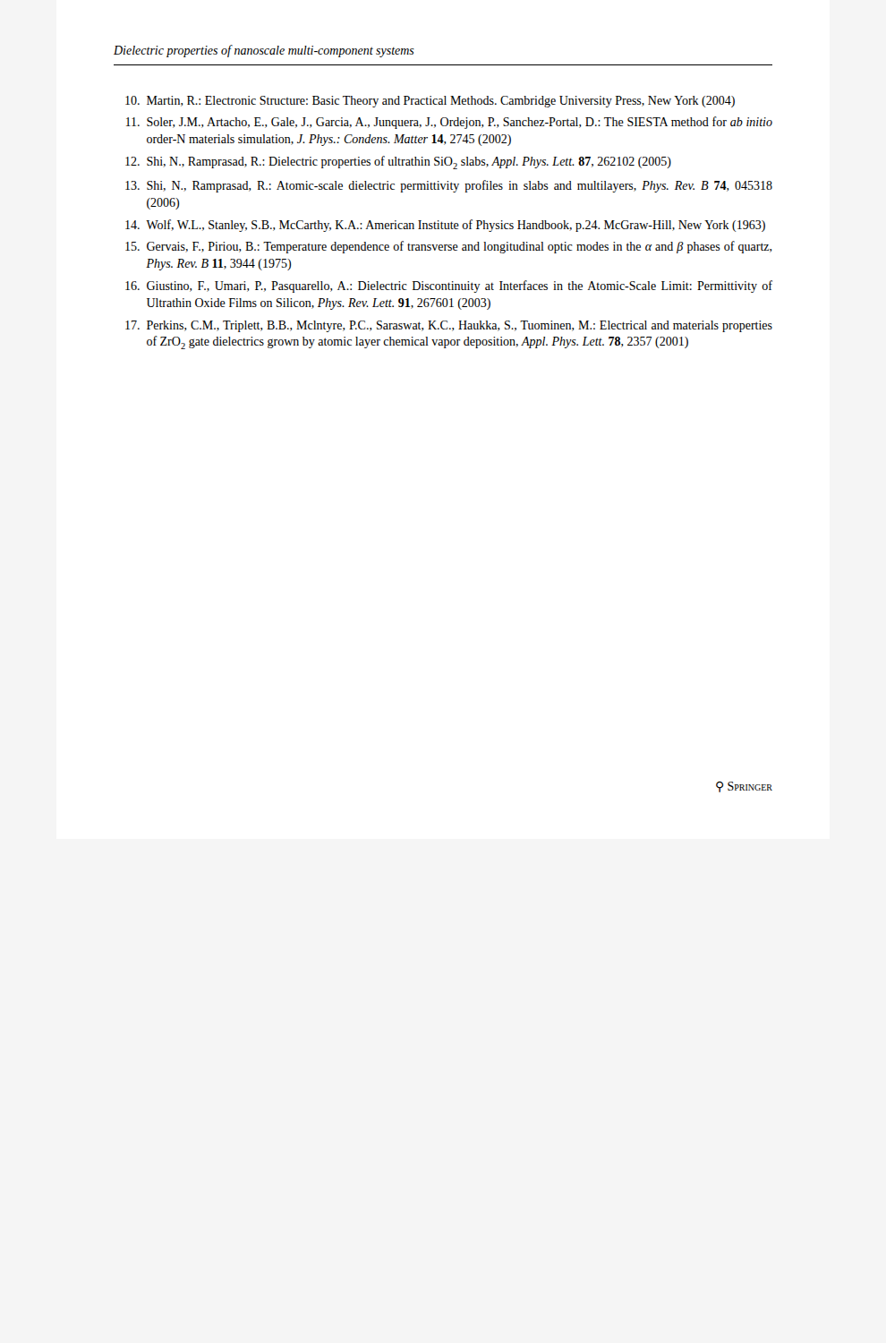Dielectric properties of nanoscale multi-component systems
10. Martin, R.: Electronic Structure: Basic Theory and Practical Methods. Cambridge University Press, New York (2004)
11. Soler, J.M., Artacho, E., Gale, J., Garcia, A., Junquera, J., Ordejon, P., Sanchez-Portal, D.: The SIESTA method for ab initio order-N materials simulation, J. Phys.: Condens. Matter 14, 2745 (2002)
12. Shi, N., Ramprasad, R.: Dielectric properties of ultrathin SiO2 slabs, Appl. Phys. Lett. 87, 262102 (2005)
13. Shi, N., Ramprasad, R.: Atomic-scale dielectric permittivity profiles in slabs and multilayers, Phys. Rev. B 74, 045318 (2006)
14. Wolf, W.L., Stanley, S.B., McCarthy, K.A.: American Institute of Physics Handbook, p.24. McGraw-Hill, New York (1963)
15. Gervais, F., Piriou, B.: Temperature dependence of transverse and longitudinal optic modes in the α and β phases of quartz, Phys. Rev. B 11, 3944 (1975)
16. Giustino, F., Umari, P., Pasquarello, A.: Dielectric Discontinuity at Interfaces in the Atomic-Scale Limit: Permittivity of Ultrathin Oxide Films on Silicon, Phys. Rev. Lett. 91, 267601 (2003)
17. Perkins, C.M., Triplett, B.B., Mclntyre, P.C., Saraswat, K.C., Haukka, S., Tuominen, M.: Electrical and materials properties of ZrO2 gate dielectrics grown by atomic layer chemical vapor deposition, Appl. Phys. Lett. 78, 2357 (2001)
⚲ Springer